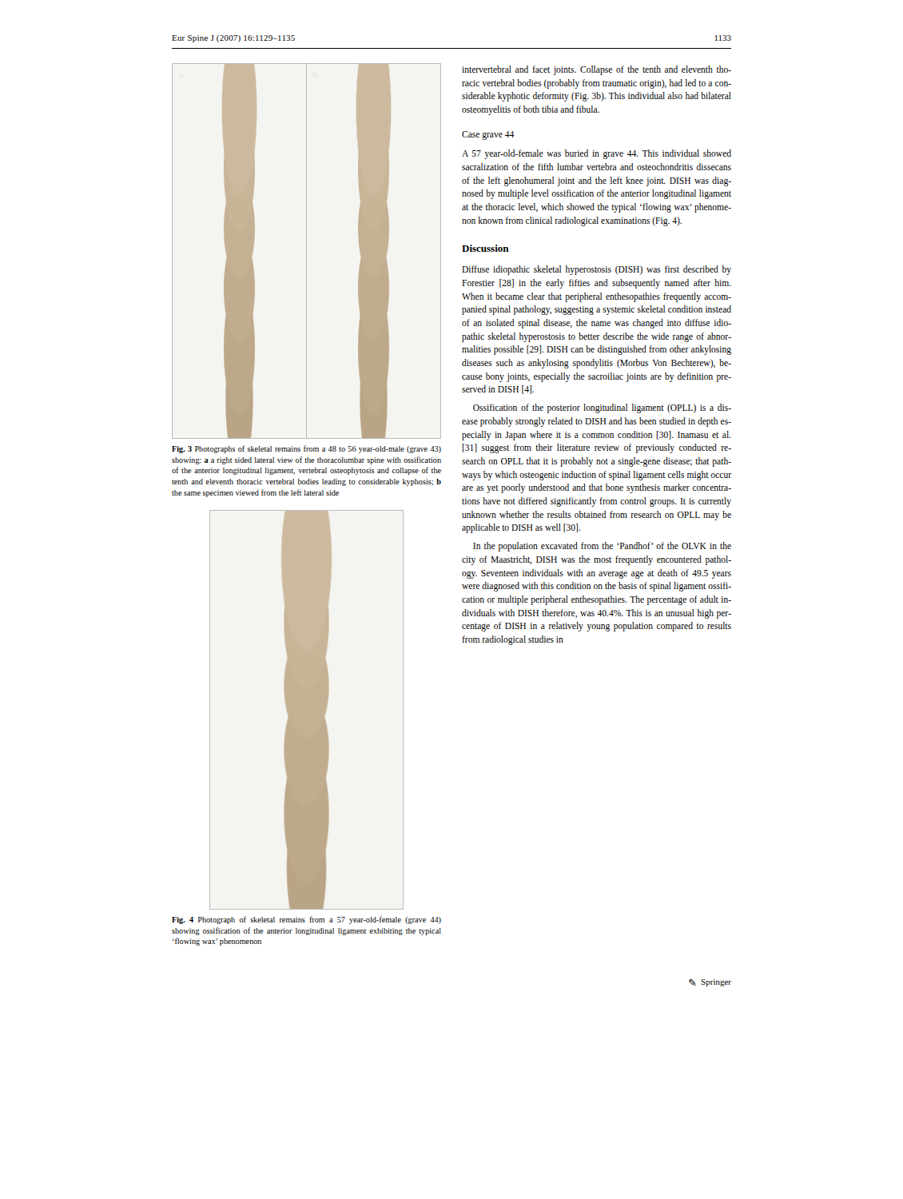Eur Spine J (2007) 16:1129–1135 1133
a
b
Fig. 3 Photographs of skeletal remains from a 48 to 56 year-old-male (grave 43) showing: a a right sided lateral view of the thoracolumbar spine with ossification of the anterior longitudinal ligament, vertebral osteophytosis and collapse of the tenth and eleventh thoracic vertebral bodies leading to considerable kyphosis; b the same specimen viewed from the left lateral side
Fig. 4 Photograph of skeletal remains from a 57 year-old-female (grave 44) showing ossification of the anterior longitudinal ligament exhibiting the typical ‘flowing wax’ phenomenon
intervertebral and facet joints. Collapse of the tenth and eleventh thoracic vertebral bodies (probably from traumatic origin), had led to a considerable kyphotic deformity (Fig. 3b). This individual also had bilateral osteomyelitis of both tibia and fibula.
Case grave 44
A 57 year-old-female was buried in grave 44. This individual showed sacralization of the fifth lumbar vertebra and osteochondritis dissecans of the left glenohumeral joint and the left knee joint. DISH was diagnosed by multiple level ossification of the anterior longitudinal ligament at the thoracic level, which showed the typical ‘flowing wax’ phenomenon known from clinical radiological examinations (Fig. 4).
Discussion
Diffuse idiopathic skeletal hyperostosis (DISH) was first described by Forestier [28] in the early fifties and subsequently named after him. When it became clear that peripheral enthesopathies frequently accompanied spinal pathology, suggesting a systemic skeletal condition instead of an isolated spinal disease, the name was changed into diffuse idiopathic skeletal hyperostosis to better describe the wide range of abnormalities possible [29]. DISH can be distinguished from other ankylosing diseases such as ankylosing spondylitis (Morbus Von Bechterew), because bony joints, especially the sacroiliac joints are by definition preserved in DISH [4].
Ossification of the posterior longitudinal ligament (OPLL) is a disease probably strongly related to DISH and has been studied in depth especially in Japan where it is a common condition [30]. Inamasu et al. [31] suggest from their literature review of previously conducted research on OPLL that it is probably not a single-gene disease; that pathways by which osteogenic induction of spinal ligament cells might occur are as yet poorly understood and that bone synthesis marker concentrations have not differed significantly from control groups. It is currently unknown whether the results obtained from research on OPLL may be applicable to DISH as well [30].
In the population excavated from the ‘Pandhof’ of the OLVK in the city of Maastricht, DISH was the most frequently encountered pathology. Seventeen individuals with an average age at death of 49.5 years were diagnosed with this condition on the basis of spinal ligament ossification or multiple peripheral enthesopathies. The percentage of adult individuals with DISH therefore, was 40.4%. This is an unusual high percentage of DISH in a relatively young population compared to results from radiological studies in
✎ Springer